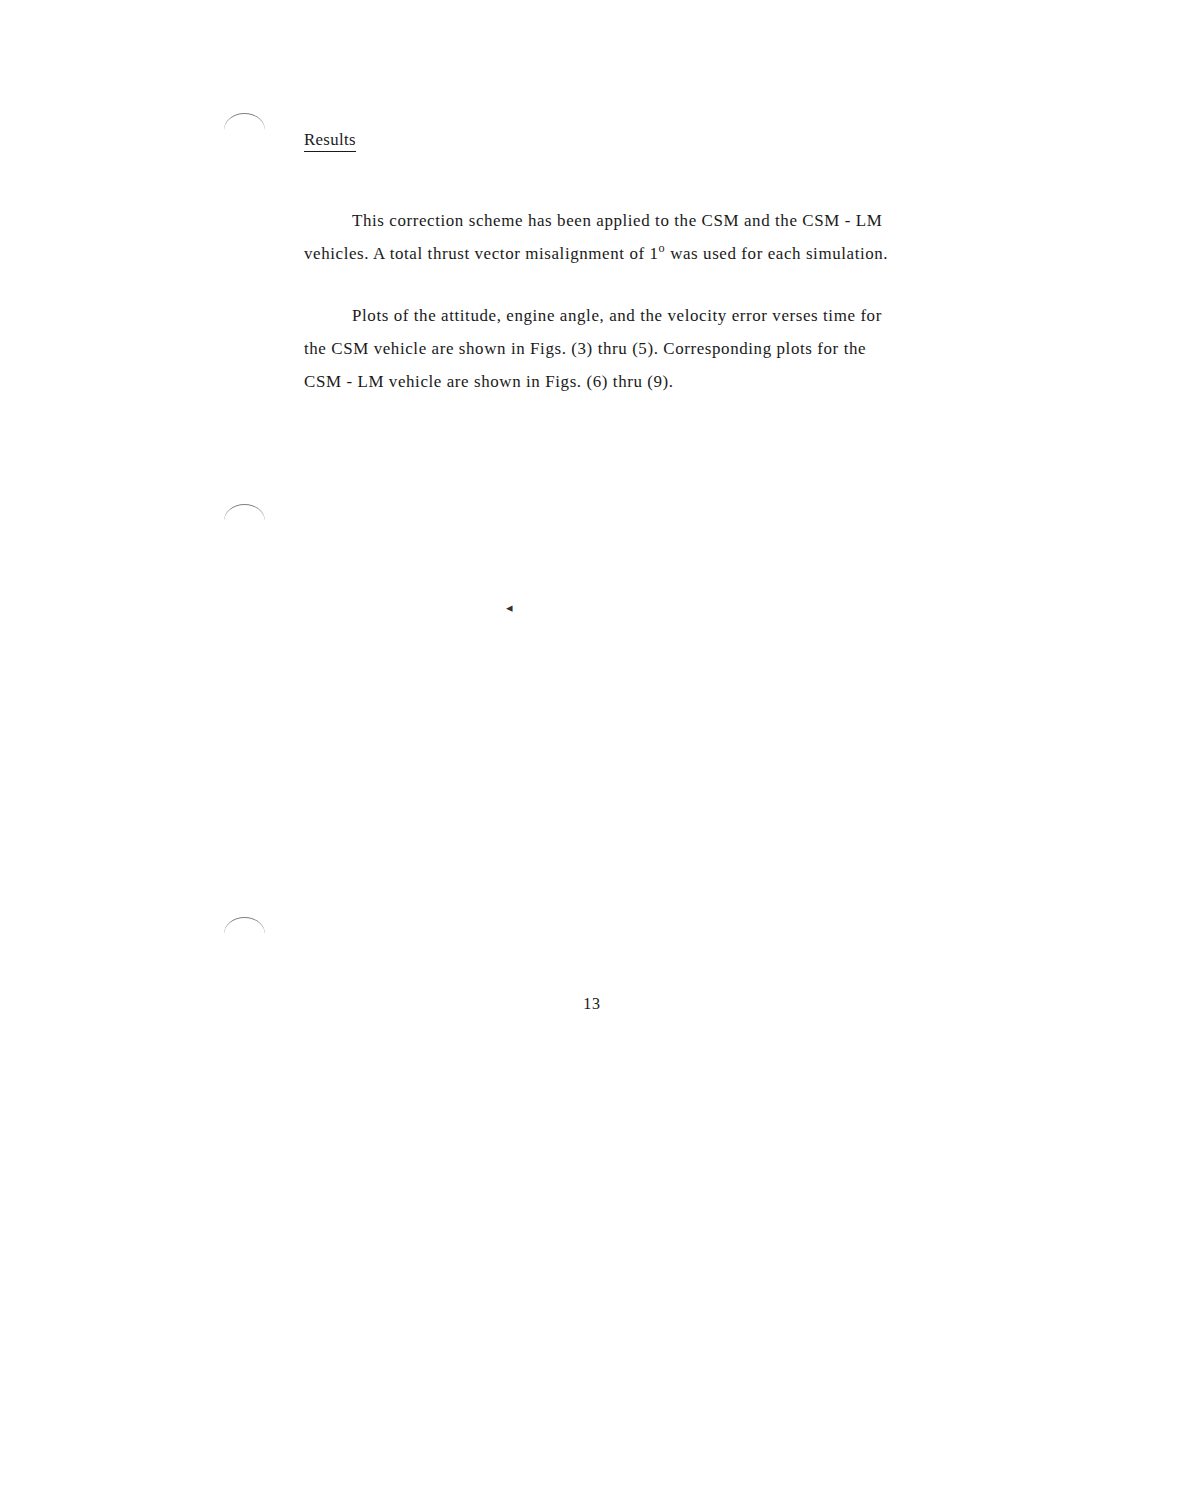Results
This correction scheme has been applied to the CSM and the CSM - LM vehicles. A total thrust vector misalignment of 1o was used for each simulation.
Plots of the attitude, engine angle, and the velocity error verses time for the CSM vehicle are shown in Figs. (3) thru (5). Corresponding plots for the CSM - LM vehicle are shown in Figs. (6) thru (9).
◂
13